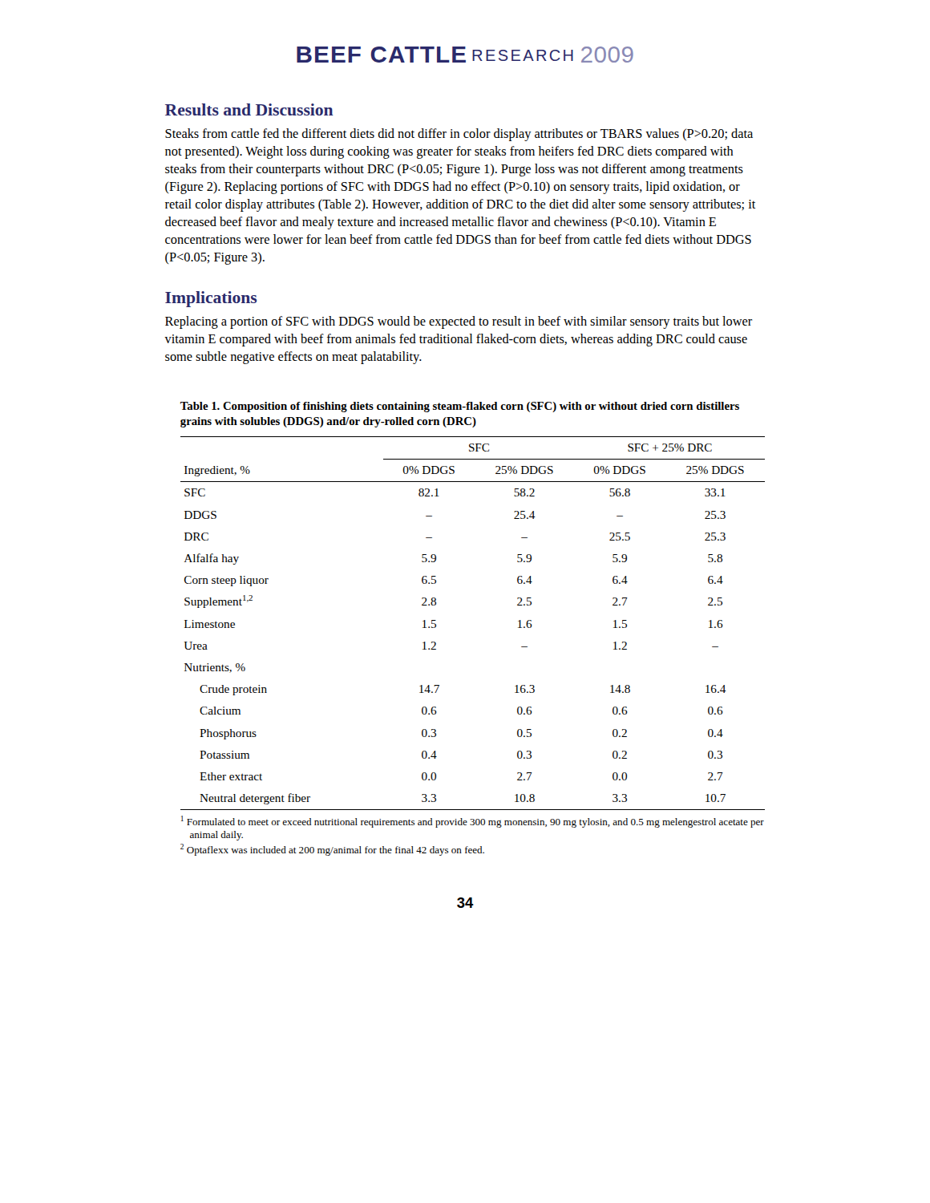BEEF CATTLE RESEARCH 2009
Results and Discussion
Steaks from cattle fed the different diets did not differ in color display attributes or TBARS values (P>0.20; data not presented). Weight loss during cooking was greater for steaks from heifers fed DRC diets compared with steaks from their counterparts without DRC (P<0.05; Figure 1). Purge loss was not different among treatments (Figure 2). Replacing portions of SFC with DDGS had no effect (P>0.10) on sensory traits, lipid oxidation, or retail color display attributes (Table 2). However, addition of DRC to the diet did alter some sensory attributes; it decreased beef flavor and mealy texture and increased metallic flavor and chewiness (P<0.10). Vitamin E concentrations were lower for lean beef from cattle fed DDGS than for beef from cattle fed diets without DDGS (P<0.05; Figure 3).
Implications
Replacing a portion of SFC with DDGS would be expected to result in beef with similar sensory traits but lower vitamin E compared with beef from animals fed traditional flaked-corn diets, whereas adding DRC could cause some subtle negative effects on meat palatability.
Table 1. Composition of finishing diets containing steam-flaked corn (SFC) with or without dried corn distillers grains with solubles (DDGS) and/or dry-rolled corn (DRC)
| | SFC | SFC + 25% DRC |
| --- | --- | --- |
| Ingredient, % | 0% DDGS | 25% DDGS | 0% DDGS | 25% DDGS |
| SFC | 82.1 | 58.2 | 56.8 | 33.1 |
| DDGS | – | 25.4 | – | 25.3 |
| DRC | – | – | 25.5 | 25.3 |
| Alfalfa hay | 5.9 | 5.9 | 5.9 | 5.8 |
| Corn steep liquor | 6.5 | 6.4 | 6.4 | 6.4 |
| Supplement 1,2 | 2.8 | 2.5 | 2.7 | 2.5 |
| Limestone | 1.5 | 1.6 | 1.5 | 1.6 |
| Urea | 1.2 | – | 1.2 | – |
| Nutrients, % | | | | |
| Crude protein | 14.7 | 16.3 | 14.8 | 16.4 |
| Calcium | 0.6 | 0.6 | 0.6 | 0.6 |
| Phosphorus | 0.3 | 0.5 | 0.2 | 0.4 |
| Potassium | 0.4 | 0.3 | 0.2 | 0.3 |
| Ether extract | 0.0 | 2.7 | 0.0 | 2.7 |
| Neutral detergent fiber | 3.3 | 10.8 | 3.3 | 10.7 |
1 Formulated to meet or exceed nutritional requirements and provide 300 mg monensin, 90 mg tylosin, and 0.5 mg melengestrol acetate per animal daily.
2 Optaflexx was included at 200 mg/animal for the final 42 days on feed.
34